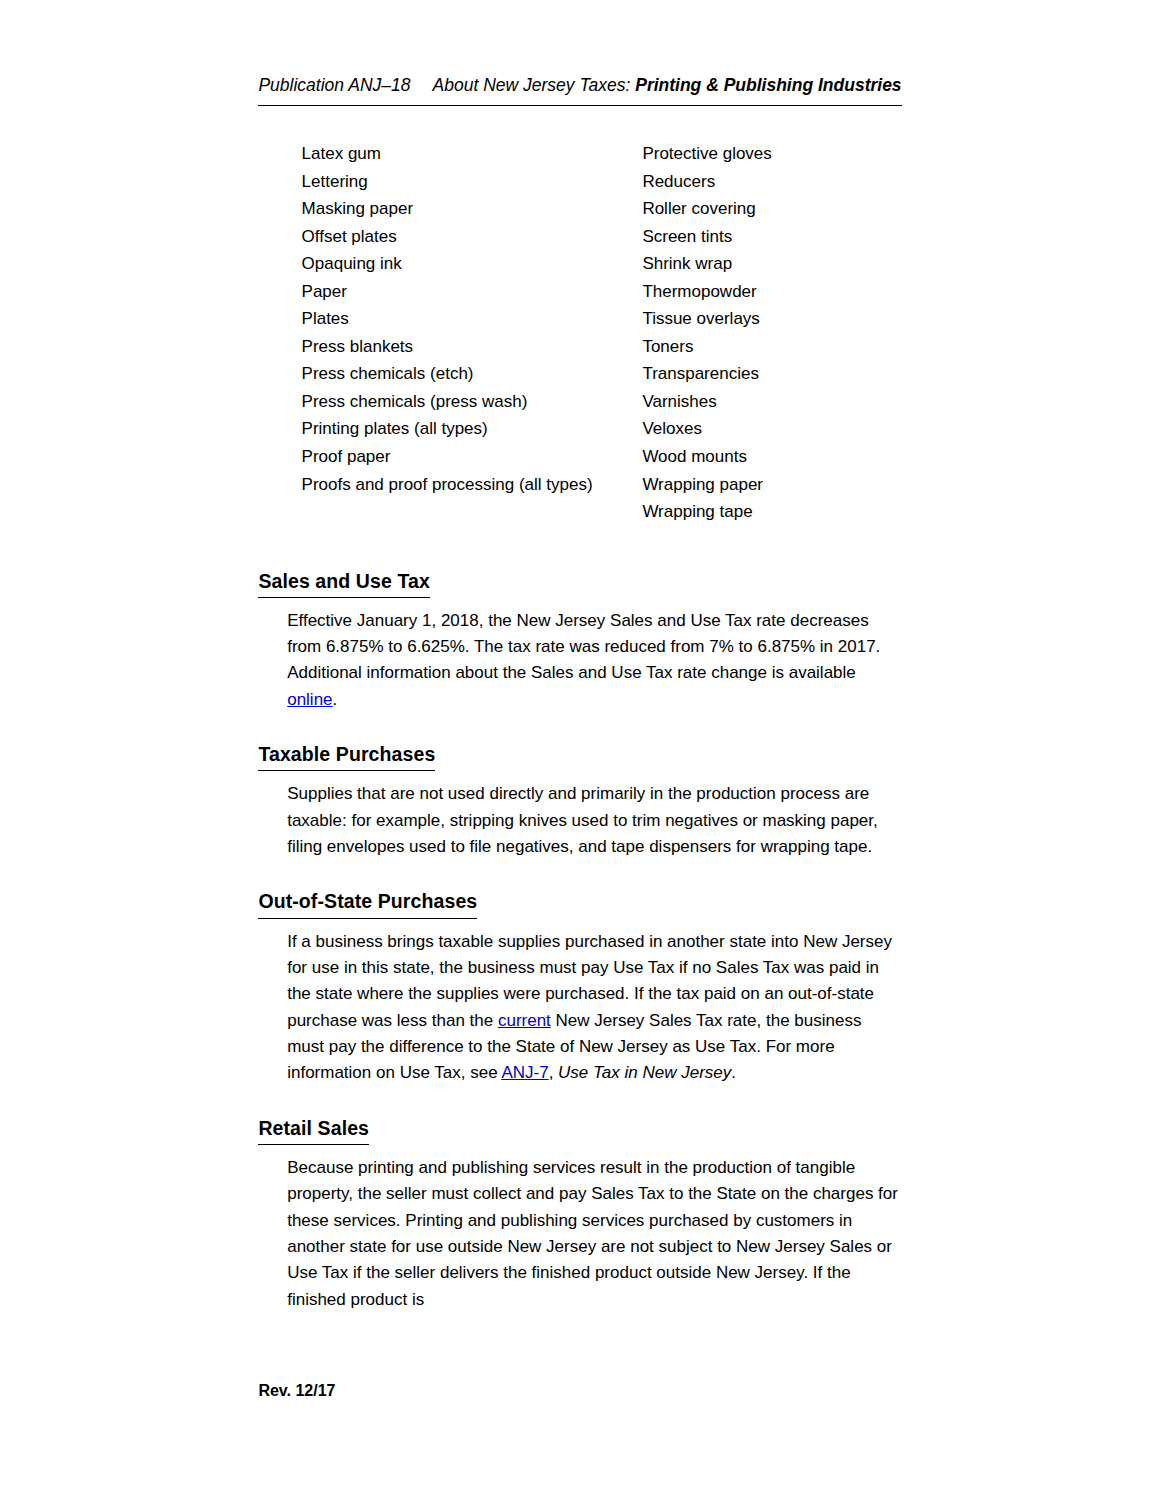Publication ANJ–18 About New Jersey Taxes: Printing & Publishing Industries
Latex gum
Lettering
Masking paper
Offset plates
Opaquing ink
Paper
Plates
Press blankets
Press chemicals (etch)
Press chemicals (press wash)
Printing plates (all types)
Proof paper
Proofs and proof processing (all types)
Protective gloves
Reducers
Roller covering
Screen tints
Shrink wrap
Thermopowder
Tissue overlays
Toners
Transparencies
Varnishes
Veloxes
Wood mounts
Wrapping paper
Wrapping tape
Sales and Use Tax
Effective January 1, 2018, the New Jersey Sales and Use Tax rate decreases from 6.875% to 6.625%. The tax rate was reduced from 7% to 6.875% in 2017. Additional information about the Sales and Use Tax rate change is available online.
Taxable Purchases
Supplies that are not used directly and primarily in the production process are taxable: for example, stripping knives used to trim negatives or masking paper, filing envelopes used to file negatives, and tape dispensers for wrapping tape.
Out-of-State Purchases
If a business brings taxable supplies purchased in another state into New Jersey for use in this state, the business must pay Use Tax if no Sales Tax was paid in the state where the supplies were purchased. If the tax paid on an out-of-state purchase was less than the current New Jersey Sales Tax rate, the business must pay the difference to the State of New Jersey as Use Tax. For more information on Use Tax, see ANJ-7, Use Tax in New Jersey.
Retail Sales
Because printing and publishing services result in the production of tangible property, the seller must collect and pay Sales Tax to the State on the charges for these services. Printing and publishing services purchased by customers in another state for use outside New Jersey are not subject to New Jersey Sales or Use Tax if the seller delivers the finished product outside New Jersey. If the finished product is
Rev. 12/17